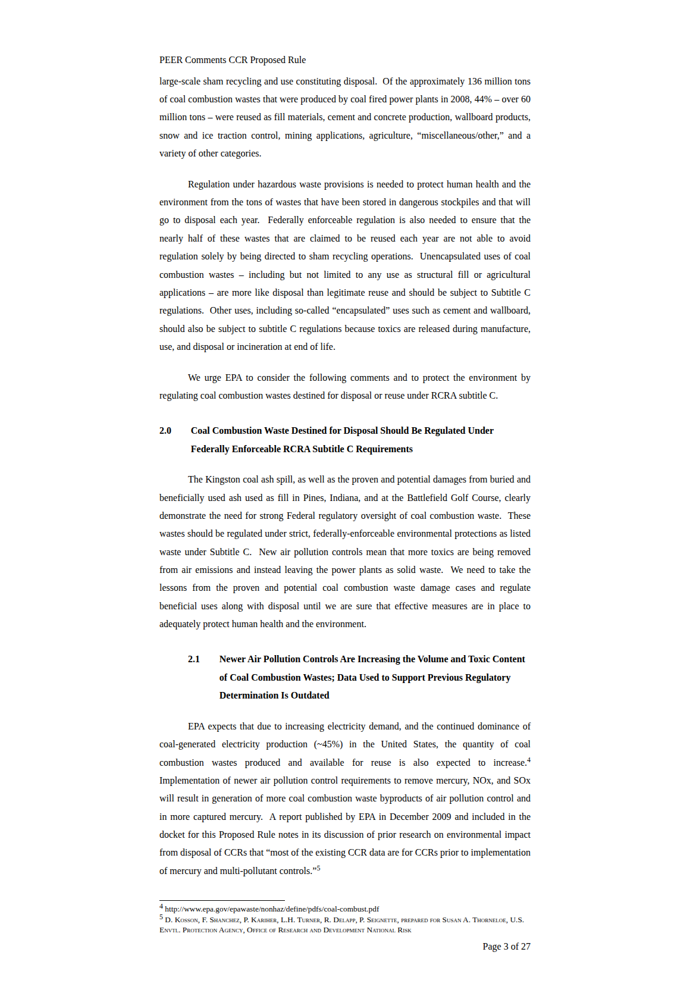PEER Comments CCR Proposed Rule
large-scale sham recycling and use constituting disposal. Of the approximately 136 million tons of coal combustion wastes that were produced by coal fired power plants in 2008, 44% – over 60 million tons – were reused as fill materials, cement and concrete production, wallboard products, snow and ice traction control, mining applications, agriculture, “miscellaneous/other,” and a variety of other categories.
Regulation under hazardous waste provisions is needed to protect human health and the environment from the tons of wastes that have been stored in dangerous stockpiles and that will go to disposal each year. Federally enforceable regulation is also needed to ensure that the nearly half of these wastes that are claimed to be reused each year are not able to avoid regulation solely by being directed to sham recycling operations. Unencapsulated uses of coal combustion wastes – including but not limited to any use as structural fill or agricultural applications – are more like disposal than legitimate reuse and should be subject to Subtitle C regulations. Other uses, including so-called “encapsulated” uses such as cement and wallboard, should also be subject to subtitle C regulations because toxics are released during manufacture, use, and disposal or incineration at end of life.
We urge EPA to consider the following comments and to protect the environment by regulating coal combustion wastes destined for disposal or reuse under RCRA subtitle C.
2.0 Coal Combustion Waste Destined for Disposal Should Be Regulated Under Federally Enforceable RCRA Subtitle C Requirements
The Kingston coal ash spill, as well as the proven and potential damages from buried and beneficially used ash used as fill in Pines, Indiana, and at the Battlefield Golf Course, clearly demonstrate the need for strong Federal regulatory oversight of coal combustion waste. These wastes should be regulated under strict, federally-enforceable environmental protections as listed waste under Subtitle C. New air pollution controls mean that more toxics are being removed from air emissions and instead leaving the power plants as solid waste. We need to take the lessons from the proven and potential coal combustion waste damage cases and regulate beneficial uses along with disposal until we are sure that effective measures are in place to adequately protect human health and the environment.
2.1 Newer Air Pollution Controls Are Increasing the Volume and Toxic Content of Coal Combustion Wastes; Data Used to Support Previous Regulatory Determination Is Outdated
EPA expects that due to increasing electricity demand, and the continued dominance of coal-generated electricity production (~45%) in the United States, the quantity of coal combustion wastes produced and available for reuse is also expected to increase.4 Implementation of newer air pollution control requirements to remove mercury, NOx, and SOx will result in generation of more coal combustion waste byproducts of air pollution control and in more captured mercury. A report published by EPA in December 2009 and included in the docket for this Proposed Rule notes in its discussion of prior research on environmental impact from disposal of CCRs that “most of the existing CCR data are for CCRs prior to implementation of mercury and multi-pollutant controls.”5
4 http://www.epa.gov/epawaste/nonhaz/define/pdfs/coal-combust.pdf
5 D. Kosson, F. Shanchez, P. Kariher, L.H. Turner, R. Delapp, P. Seignette, prepared for Susan A. Thorneloe, U.S. Envtl. Protection Agency, Office of Research and Development National Risk
Page 3 of 27